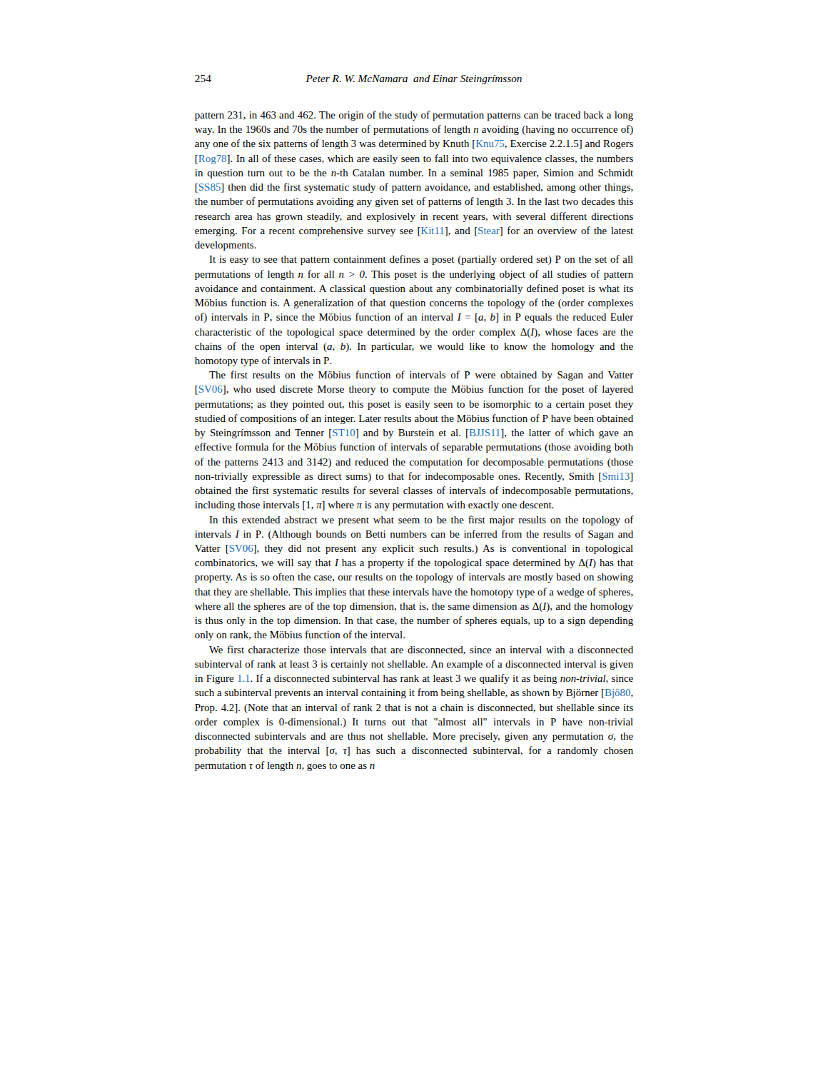254
Peter R. W. McNamara and Einar Steingrímsson
pattern 231, in 463 and 462. The origin of the study of permutation patterns can be traced back a long way. In the 1960s and 70s the number of permutations of length n avoiding (having no occurrence of) any one of the six patterns of length 3 was determined by Knuth [Knu75, Exercise 2.2.1.5] and Rogers [Rog78]. In all of these cases, which are easily seen to fall into two equivalence classes, the numbers in question turn out to be the n-th Catalan number. In a seminal 1985 paper, Simion and Schmidt [SS85] then did the first systematic study of pattern avoidance, and established, among other things, the number of permutations avoiding any given set of patterns of length 3. In the last two decades this research area has grown steadily, and explosively in recent years, with several different directions emerging. For a recent comprehensive survey see [Kit11], and [Stear] for an overview of the latest developments.
It is easy to see that pattern containment defines a poset (partially ordered set) P on the set of all permutations of length n for all n > 0. This poset is the underlying object of all studies of pattern avoidance and containment. A classical question about any combinatorially defined poset is what its Möbius function is. A generalization of that question concerns the topology of the (order complexes of) intervals in P, since the Möbius function of an interval I = [a, b] in P equals the reduced Euler characteristic of the topological space determined by the order complex Δ(I), whose faces are the chains of the open interval (a, b). In particular, we would like to know the homology and the homotopy type of intervals in P.
The first results on the Möbius function of intervals of P were obtained by Sagan and Vatter [SV06], who used discrete Morse theory to compute the Möbius function for the poset of layered permutations; as they pointed out, this poset is easily seen to be isomorphic to a certain poset they studied of compositions of an integer. Later results about the Möbius function of P have been obtained by Steingrímsson and Tenner [ST10] and by Burstein et al. [BJJS11], the latter of which gave an effective formula for the Möbius function of intervals of separable permutations (those avoiding both of the patterns 2413 and 3142) and reduced the computation for decomposable permutations (those non-trivially expressible as direct sums) to that for indecomposable ones. Recently, Smith [Smi13] obtained the first systematic results for several classes of intervals of indecomposable permutations, including those intervals [1, π] where π is any permutation with exactly one descent.
In this extended abstract we present what seem to be the first major results on the topology of intervals I in P. (Although bounds on Betti numbers can be inferred from the results of Sagan and Vatter [SV06], they did not present any explicit such results.) As is conventional in topological combinatorics, we will say that I has a property if the topological space determined by Δ(I) has that property. As is so often the case, our results on the topology of intervals are mostly based on showing that they are shellable. This implies that these intervals have the homotopy type of a wedge of spheres, where all the spheres are of the top dimension, that is, the same dimension as Δ(I), and the homology is thus only in the top dimension. In that case, the number of spheres equals, up to a sign depending only on rank, the Möbius function of the interval.
We first characterize those intervals that are disconnected, since an interval with a disconnected subinterval of rank at least 3 is certainly not shellable. An example of a disconnected interval is given in Figure 1.1. If a disconnected subinterval has rank at least 3 we qualify it as being non-trivial, since such a subinterval prevents an interval containing it from being shellable, as shown by Björner [Bjö80, Prop. 4.2]. (Note that an interval of rank 2 that is not a chain is disconnected, but shellable since its order complex is 0-dimensional.) It turns out that "almost all" intervals in P have non-trivial disconnected subintervals and are thus not shellable. More precisely, given any permutation σ, the probability that the interval [σ, τ] has such a disconnected subinterval, for a randomly chosen permutation τ of length n, goes to one as n